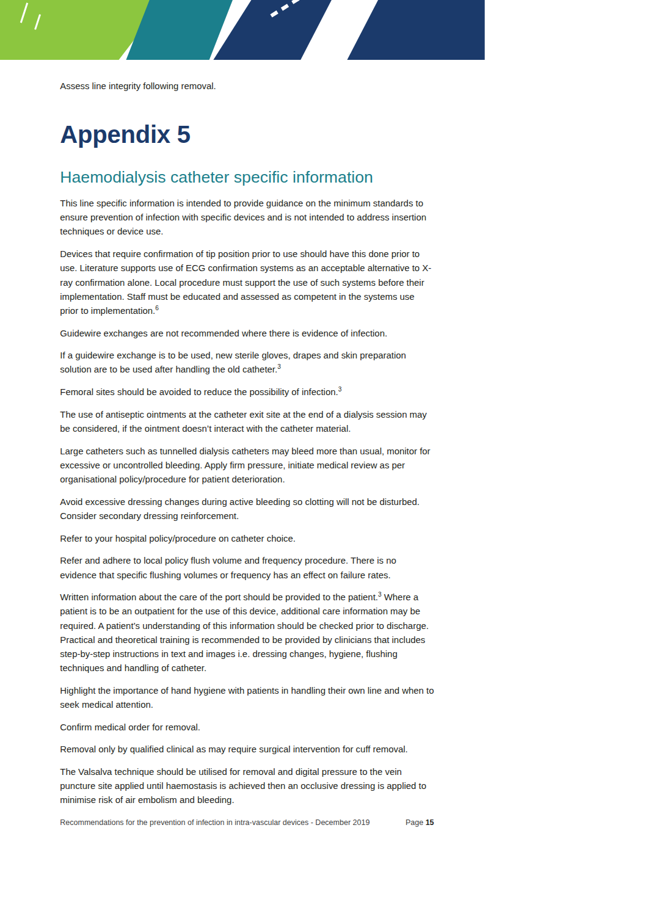Assess line integrity following removal.
Appendix 5
Haemodialysis catheter specific information
This line specific information is intended to provide guidance on the minimum standards to ensure prevention of infection with specific devices and is not intended to address insertion techniques or device use.
Devices that require confirmation of tip position prior to use should have this done prior to use. Literature supports use of ECG confirmation systems as an acceptable alternative to X-ray confirmation alone. Local procedure must support the use of such systems before their implementation. Staff must be educated and assessed as competent in the systems use prior to implementation.6
Guidewire exchanges are not recommended where there is evidence of infection.
If a guidewire exchange is to be used, new sterile gloves, drapes and skin preparation solution are to be used after handling the old catheter.3
Femoral sites should be avoided to reduce the possibility of infection.3
The use of antiseptic ointments at the catheter exit site at the end of a dialysis session may be considered, if the ointment doesn’t interact with the catheter material.
Large catheters such as tunnelled dialysis catheters may bleed more than usual, monitor for excessive or uncontrolled bleeding. Apply firm pressure, initiate medical review as per organisational policy/procedure for patient deterioration.
Avoid excessive dressing changes during active bleeding so clotting will not be disturbed. Consider secondary dressing reinforcement.
Refer to your hospital policy/procedure on catheter choice.
Refer and adhere to local policy flush volume and frequency procedure. There is no evidence that specific flushing volumes or frequency has an effect on failure rates.
Written information about the care of the port should be provided to the patient.3 Where a patient is to be an outpatient for the use of this device, additional care information may be required. A patient’s understanding of this information should be checked prior to discharge. Practical and theoretical training is recommended to be provided by clinicians that includes step-by-step instructions in text and images i.e. dressing changes, hygiene, flushing techniques and handling of catheter.
Highlight the importance of hand hygiene with patients in handling their own line and when to seek medical attention.
Confirm medical order for removal.
Removal only by qualified clinical as may require surgical intervention for cuff removal.
The Valsalva technique should be utilised for removal and digital pressure to the vein puncture site applied until haemostasis is achieved then an occlusive dressing is applied to minimise risk of air embolism and bleeding.
Recommendations for the prevention of infection in intra-vascular devices - December 2019 Page 15